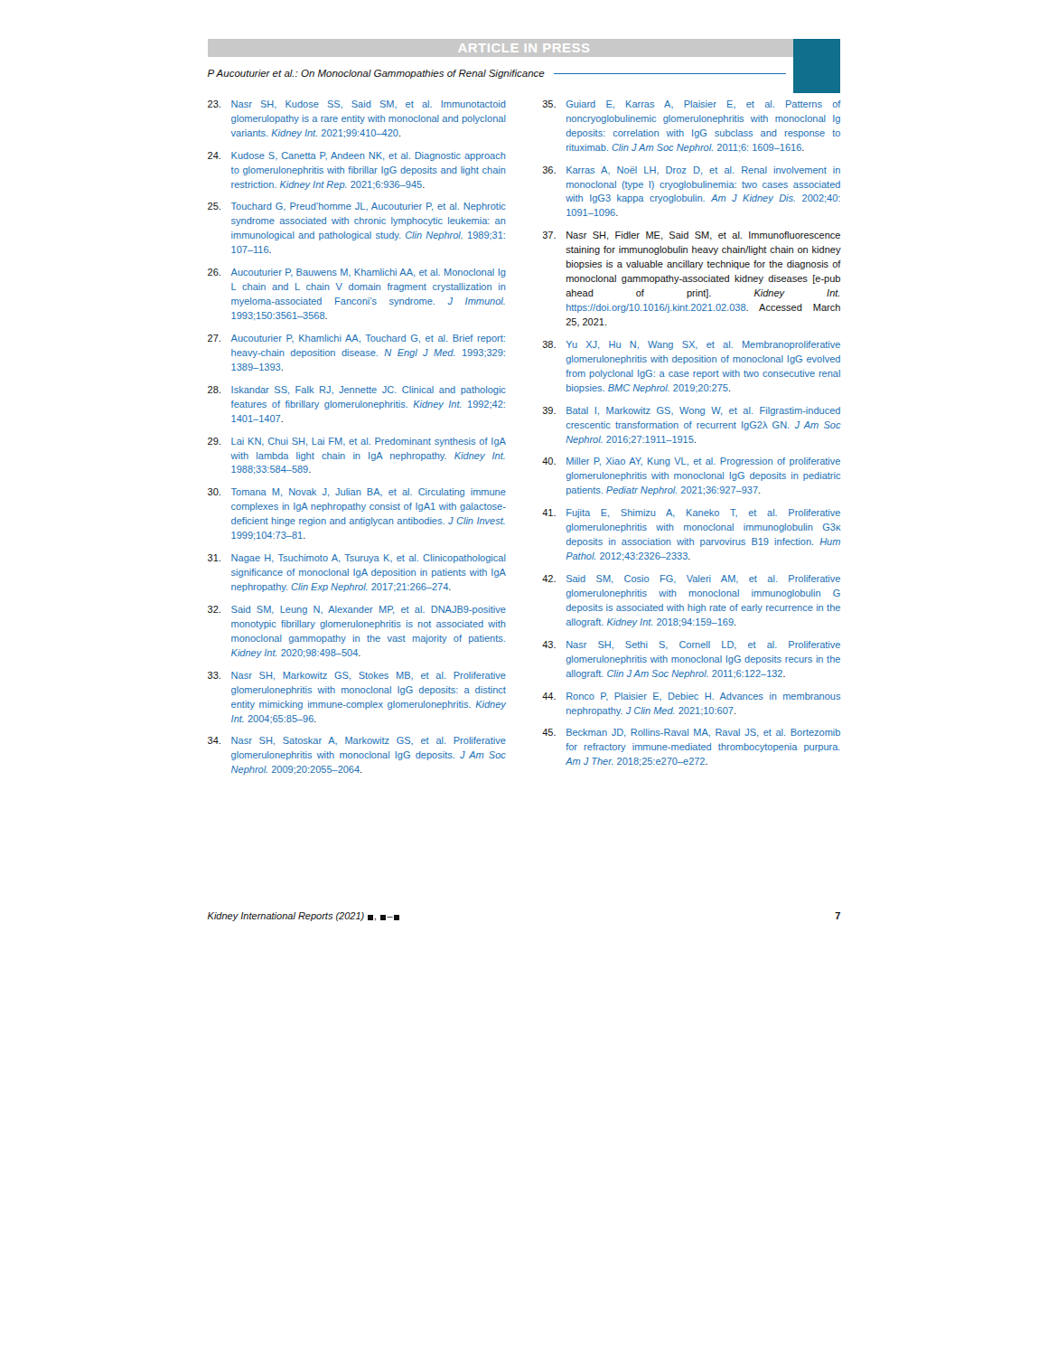ARTICLE IN PRESS
P Aucouturier et al.: On Monoclonal Gammopathies of Renal Significance
REVIEW
23. Nasr SH, Kudose SS, Said SM, et al. Immunotactoid glomerulopathy is a rare entity with monoclonal and polyclonal variants. Kidney Int. 2021;99:410–420.
24. Kudose S, Canetta P, Andeen NK, et al. Diagnostic approach to glomerulonephritis with fibrillar IgG deposits and light chain restriction. Kidney Int Rep. 2021;6:936–945.
25. Touchard G, Preud’homme JL, Aucouturier P, et al. Nephrotic syndrome associated with chronic lymphocytic leukemia: an immunological and pathological study. Clin Nephrol. 1989;31: 107–116.
26. Aucouturier P, Bauwens M, Khamlichi AA, et al. Monoclonal Ig L chain and L chain V domain fragment crystallization in myeloma-associated Fanconi’s syndrome. J Immunol. 1993;150:3561–3568.
27. Aucouturier P, Khamlichi AA, Touchard G, et al. Brief report: heavy-chain deposition disease. N Engl J Med. 1993;329: 1389–1393.
28. Iskandar SS, Falk RJ, Jennette JC. Clinical and pathologic features of fibrillary glomerulonephritis. Kidney Int. 1992;42: 1401–1407.
29. Lai KN, Chui SH, Lai FM, et al. Predominant synthesis of IgA with lambda light chain in IgA nephropathy. Kidney Int. 1988;33:584–589.
30. Tomana M, Novak J, Julian BA, et al. Circulating immune complexes in IgA nephropathy consist of IgA1 with galactose-deficient hinge region and antiglycan antibodies. J Clin Invest. 1999;104:73–81.
31. Nagae H, Tsuchimoto A, Tsuruya K, et al. Clinicopathological significance of monoclonal IgA deposition in patients with IgA nephropathy. Clin Exp Nephrol. 2017;21:266–274.
32. Said SM, Leung N, Alexander MP, et al. DNAJB9-positive monotypic fibrillary glomerulonephritis is not associated with monoclonal gammopathy in the vast majority of patients. Kidney Int. 2020;98:498–504.
33. Nasr SH, Markowitz GS, Stokes MB, et al. Proliferative glomerulonephritis with monoclonal IgG deposits: a distinct entity mimicking immune-complex glomerulonephritis. Kidney Int. 2004;65:85–96.
34. Nasr SH, Satoskar A, Markowitz GS, et al. Proliferative glomerulonephritis with monoclonal IgG deposits. J Am Soc Nephrol. 2009;20:2055–2064.
35. Guiard E, Karras A, Plaisier E, et al. Patterns of noncryoglobulinemic glomerulonephritis with monoclonal Ig deposits: correlation with IgG subclass and response to rituximab. Clin J Am Soc Nephrol. 2011;6: 1609–1616.
36. Karras A, Noël LH, Droz D, et al. Renal involvement in monoclonal (type I) cryoglobulinemia: two cases associated with IgG3 kappa cryoglobulin. Am J Kidney Dis. 2002;40: 1091–1096.
37. Nasr SH, Fidler ME, Said SM, et al. Immunofluorescence staining for immunoglobulin heavy chain/light chain on kidney biopsies is a valuable ancillary technique for the diagnosis of monoclonal gammopathy-associated kidney diseases [e-pub ahead of print]. Kidney Int. https://doi.org/10.1016/j.kint.2021.02.038. Accessed March 25, 2021.
38. Yu XJ, Hu N, Wang SX, et al. Membranoproliferative glomerulonephritis with deposition of monoclonal IgG evolved from polyclonal IgG: a case report with two consecutive renal biopsies. BMC Nephrol. 2019;20:275.
39. Batal I, Markowitz GS, Wong W, et al. Filgrastim-induced crescentic transformation of recurrent IgG2λ GN. J Am Soc Nephrol. 2016;27:1911–1915.
40. Miller P, Xiao AY, Kung VL, et al. Progression of proliferative glomerulonephritis with monoclonal IgG deposits in pediatric patients. Pediatr Nephrol. 2021;36:927–937.
41. Fujita E, Shimizu A, Kaneko T, et al. Proliferative glomerulonephritis with monoclonal immunoglobulin G3κ deposits in association with parvovirus B19 infection. Hum Pathol. 2012;43:2326–2333.
42. Said SM, Cosio FG, Valeri AM, et al. Proliferative glomerulonephritis with monoclonal immunoglobulin G deposits is associated with high rate of early recurrence in the allograft. Kidney Int. 2018;94:159–169.
43. Nasr SH, Sethi S, Cornell LD, et al. Proliferative glomerulonephritis with monoclonal IgG deposits recurs in the allograft. Clin J Am Soc Nephrol. 2011;6:122–132.
44. Ronco P, Plaisier E, Debiec H. Advances in membranous nephropathy. J Clin Med. 2021;10:607.
45. Beckman JD, Rollins-Raval MA, Raval JS, et al. Bortezomib for refractory immune-mediated thrombocytopenia purpura. Am J Ther. 2018;25:e270–e272.
Kidney International Reports (2021) , –
7